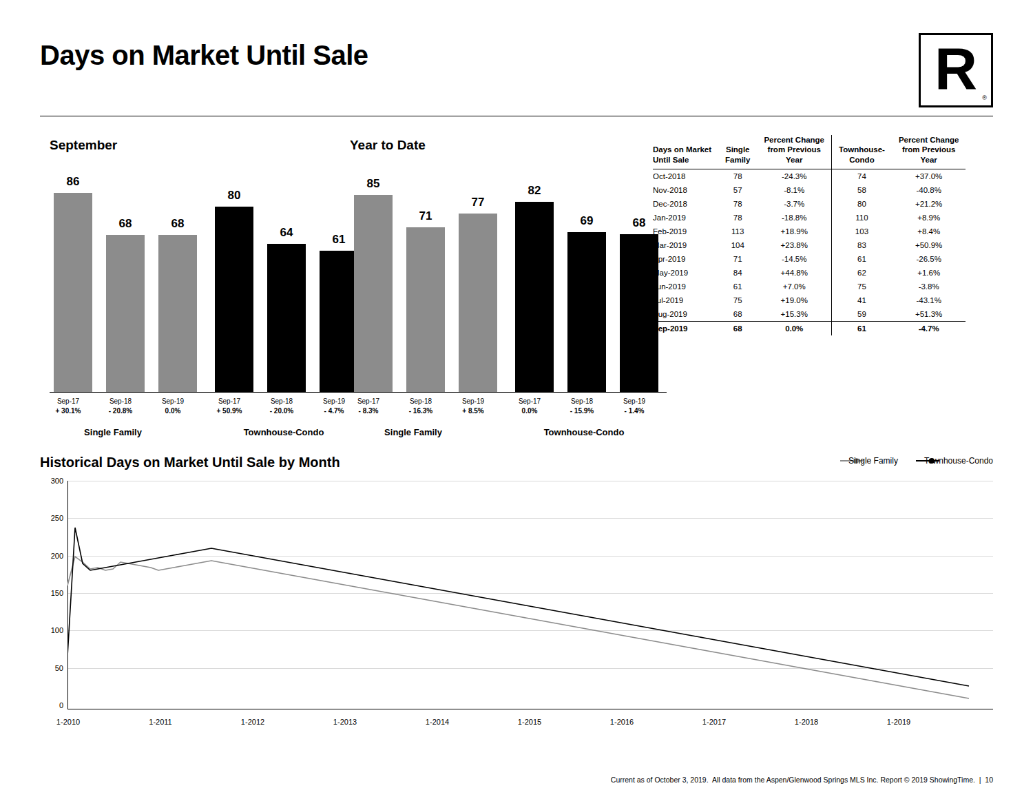Days on Market Until Sale
R ®
September
Year to Date
86
68
68
80
64
61
Sep-17
+ 30.1%
Sep-18
- 20.8%
Sep-19
0.0%
Sep-17
+ 50.9%
Sep-18
- 20.0%
Sep-19
- 4.7%
Single Family
Townhouse-Condo
85
71
77
82
69
68
Sep-17
- 8.3%
Sep-18
- 16.3%
Sep-19
+ 8.5%
Sep-17
0.0%
Sep-18
- 15.9%
Sep-19
- 1.4%
Single Family
Townhouse-Condo
| Days on Market Until Sale | Single Family | Percent Change from Previous Year | Townhouse- Condo | Percent Change from Previous Year |
| --- | --- | --- | --- | --- |
| Oct-2018 | 78 | -24.3% | 74 | +37.0% |
| Nov-2018 | 57 | -8.1% | 58 | -40.8% |
| Dec-2018 | 78 | -3.7% | 80 | +21.2% |
| Jan-2019 | 78 | -18.8% | 110 | +8.9% |
| Feb-2019 | 113 | +18.9% | 103 | +8.4% |
| Mar-2019 | 104 | +23.8% | 83 | +50.9% |
| Apr-2019 | 71 | -14.5% | 61 | -26.5% |
| May-2019 | 84 | +44.8% | 62 | +1.6% |
| Jun-2019 | 61 | +7.0% | 75 | -3.8% |
| Jul-2019 | 75 | +19.0% | 41 | -43.1% |
| Aug-2019 | 68 | +15.3% | 59 | +51.3% |
| Sep-2019 | 68 | 0.0% | 61 | -4.7% |
Historical Days on Market Until Sale by Month
Single Family Townhouse-Condo
300
250
200
150
100
50
0
1-2010
1-2011
1-2012
1-2013
1-2014
1-2015
1-2016
1-2017
1-2018
1-2019
Current as of October 3, 2019. All data from the Aspen/Glenwood Springs MLS Inc. Report © 2019 ShowingTime. | 10